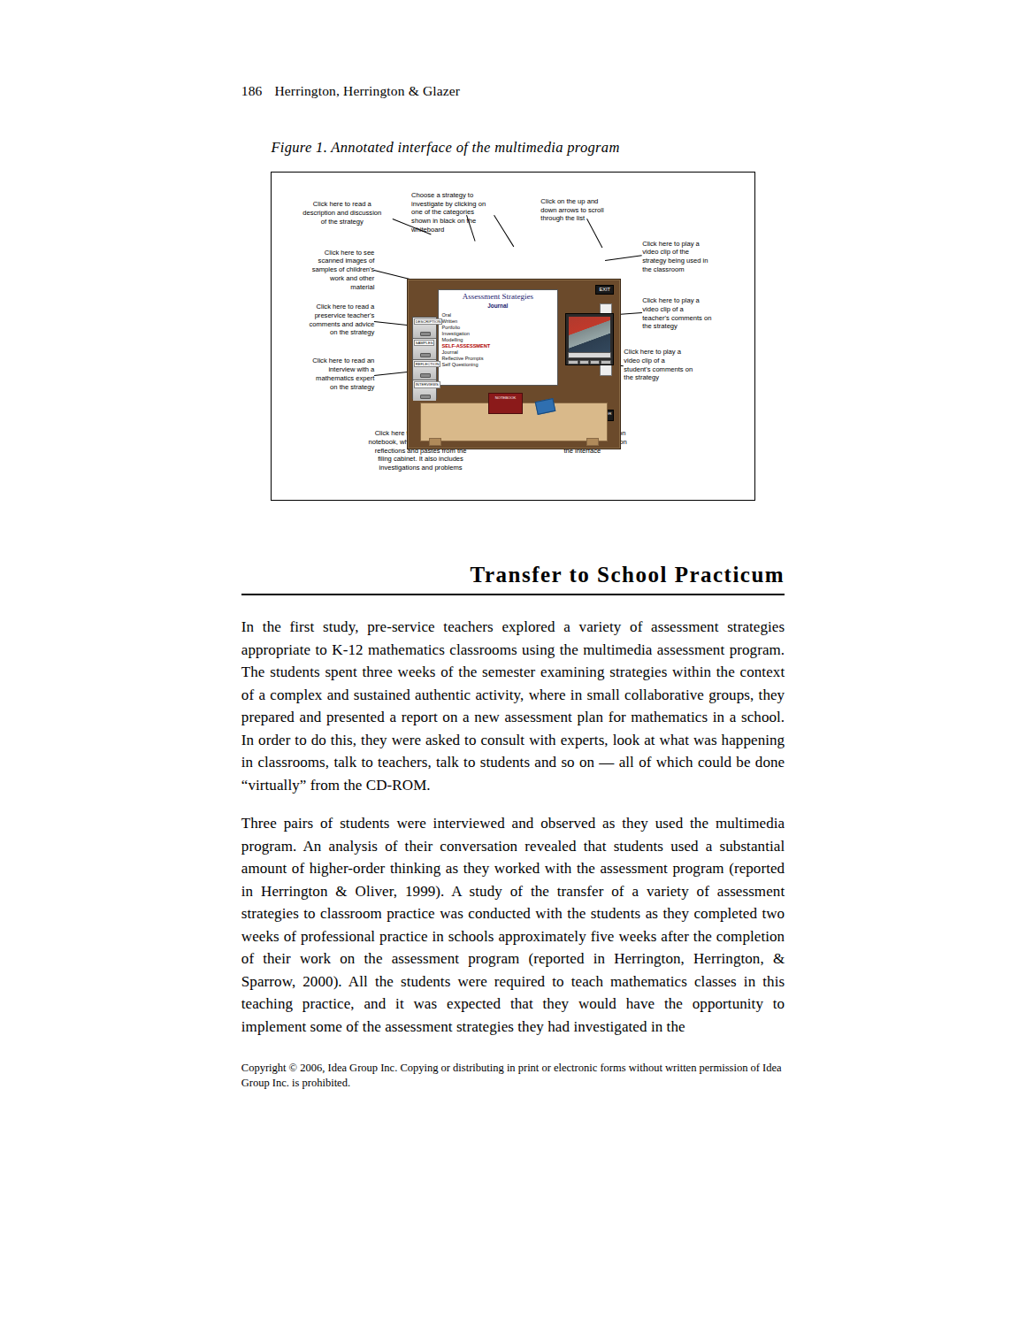186 Herrington, Herrington & Glazer
Figure 1. Annotated interface of the multimedia program
Click here to read a
description and discussion
of the strategy
Click here to see
scanned images of
samples of children's
work and other
material
Click here to read a
preservice teacher's
comments and advice
on the strategy
Click here to read an
interview with a
mathematics expert
on the strategy
Choose a strategy to
investigate by clicking on
one of the categories
shown in black on the
whiteboard
Click on the up and
down arrows to scroll
through the list
Click here to play a
video clip of the
strategy being used in
the classroom
Click here to play a
video clip of a
teacher's comments on
the strategy
Click here to play a
video clip of a
student's comments on
the strategy
Click here to use the electronic
notebook, which includes space for
reflections and pastes from the
filing cabinet. It also includes
investigations and problems
Click here for balloon help on
the functions of the objects on
the interface
EXIT
Assessment Strategies
Journal
Oral
Written
Portfolio
Investigation
Modelling
SELF-ASSESSMENT
Journal
Reflective Prompts
Self Questioning
DESCRIPTION
SAMPLES
REFLECTION
INTERVIEWS
STUDENT TEACHER
NOTEBOOK
Transfer to School Practicum
In the first study, pre-service teachers explored a variety of assessment strategies appropriate to K-12 mathematics classrooms using the multimedia assessment program. The students spent three weeks of the semester examining strategies within the context of a complex and sustained authentic activity, where in small collaborative groups, they prepared and presented a report on a new assessment plan for mathematics in a school. In order to do this, they were asked to consult with experts, look at what was happening in classrooms, talk to teachers, talk to students and so on — all of which could be done “virtually” from the CD-ROM.
Three pairs of students were interviewed and observed as they used the multimedia program. An analysis of their conversation revealed that students used a substantial amount of higher-order thinking as they worked with the assessment program (reported in Herrington & Oliver, 1999). A study of the transfer of a variety of assessment strategies to classroom practice was conducted with the students as they completed two weeks of professional practice in schools approximately five weeks after the completion of their work on the assessment program (reported in Herrington, Herrington, & Sparrow, 2000). All the students were required to teach mathematics classes in this teaching practice, and it was expected that they would have the opportunity to implement some of the assessment strategies they had investigated in the
Copyright © 2006, Idea Group Inc. Copying or distributing in print or electronic forms without written permission of Idea Group Inc. is prohibited.